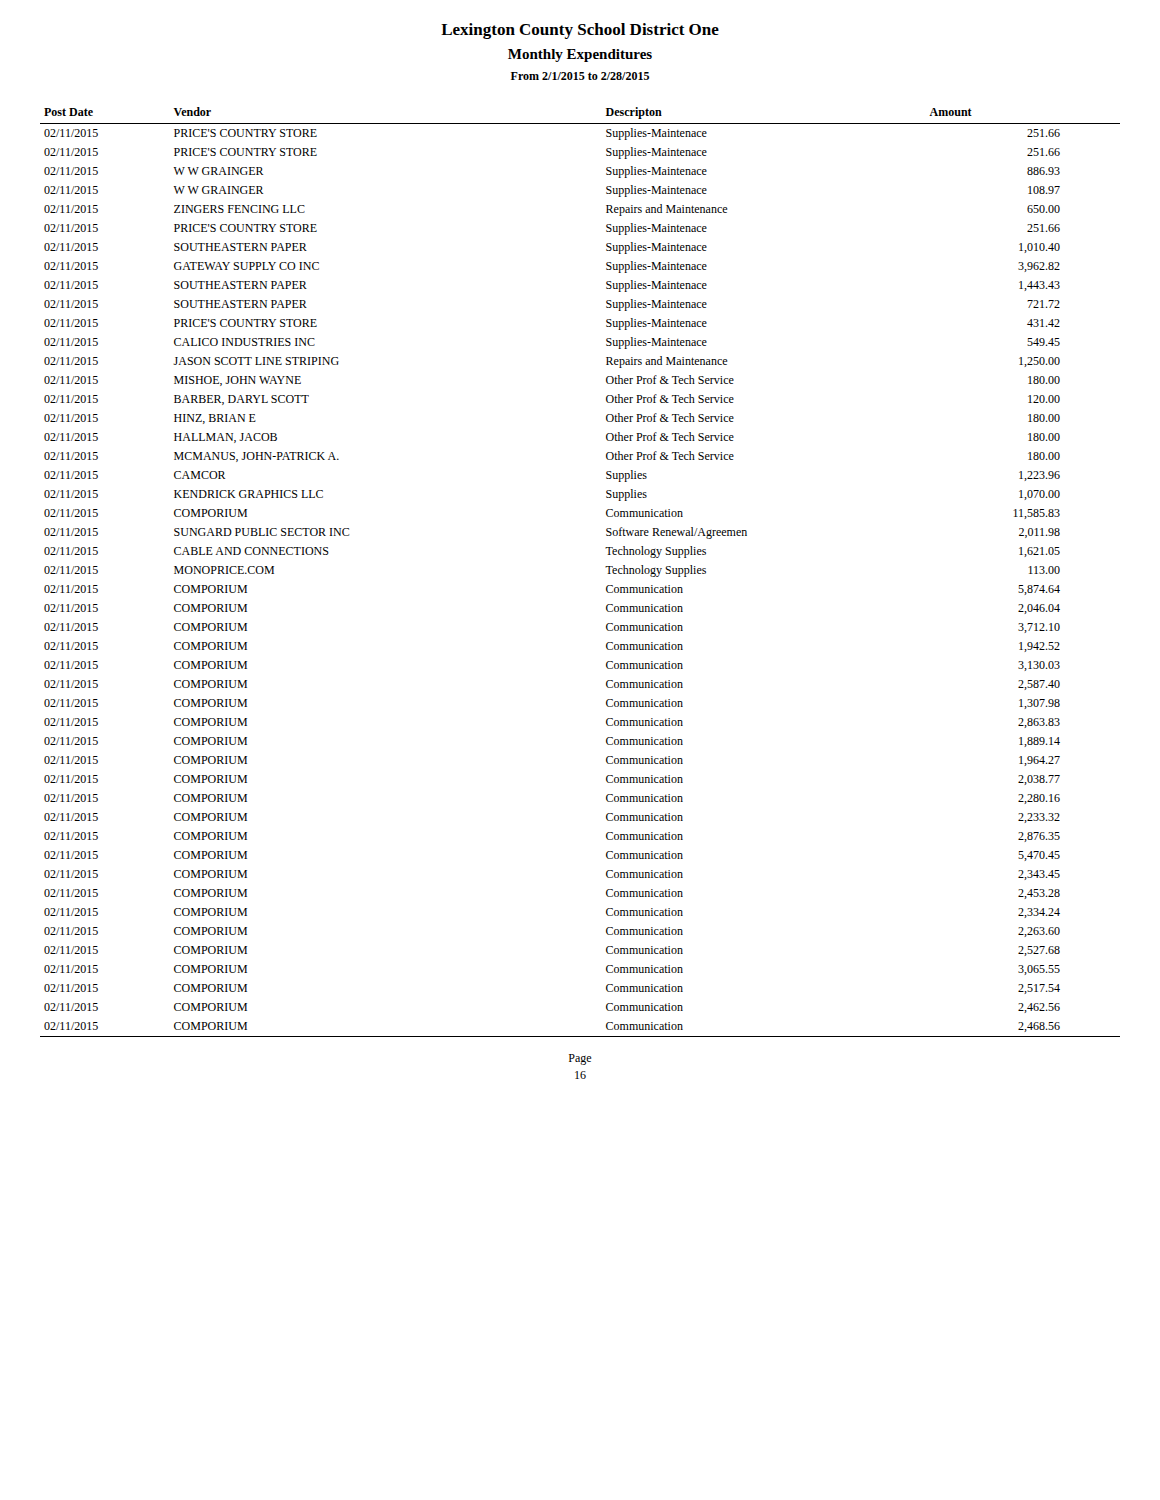Lexington County School District One
Monthly Expenditures
From 2/1/2015 to 2/28/2015
| Post Date | Vendor | Descripton | Amount |
| --- | --- | --- | --- |
| 02/11/2015 | PRICE'S COUNTRY STORE | Supplies-Maintenace | 251.66 |
| 02/11/2015 | PRICE'S COUNTRY STORE | Supplies-Maintenace | 251.66 |
| 02/11/2015 | W W GRAINGER | Supplies-Maintenace | 886.93 |
| 02/11/2015 | W W GRAINGER | Supplies-Maintenace | 108.97 |
| 02/11/2015 | ZINGERS FENCING LLC | Repairs and Maintenance | 650.00 |
| 02/11/2015 | PRICE'S COUNTRY STORE | Supplies-Maintenace | 251.66 |
| 02/11/2015 | SOUTHEASTERN PAPER | Supplies-Maintenace | 1,010.40 |
| 02/11/2015 | GATEWAY SUPPLY CO INC | Supplies-Maintenace | 3,962.82 |
| 02/11/2015 | SOUTHEASTERN PAPER | Supplies-Maintenace | 1,443.43 |
| 02/11/2015 | SOUTHEASTERN PAPER | Supplies-Maintenace | 721.72 |
| 02/11/2015 | PRICE'S COUNTRY STORE | Supplies-Maintenace | 431.42 |
| 02/11/2015 | CALICO INDUSTRIES INC | Supplies-Maintenace | 549.45 |
| 02/11/2015 | JASON SCOTT LINE STRIPING | Repairs and Maintenance | 1,250.00 |
| 02/11/2015 | MISHOE, JOHN WAYNE | Other Prof & Tech Service | 180.00 |
| 02/11/2015 | BARBER, DARYL SCOTT | Other Prof & Tech Service | 120.00 |
| 02/11/2015 | HINZ, BRIAN E | Other Prof & Tech Service | 180.00 |
| 02/11/2015 | HALLMAN, JACOB | Other Prof & Tech Service | 180.00 |
| 02/11/2015 | MCMANUS, JOHN-PATRICK A. | Other Prof & Tech Service | 180.00 |
| 02/11/2015 | CAMCOR | Supplies | 1,223.96 |
| 02/11/2015 | KENDRICK GRAPHICS LLC | Supplies | 1,070.00 |
| 02/11/2015 | COMPORIUM | Communication | 11,585.83 |
| 02/11/2015 | SUNGARD PUBLIC SECTOR INC | Software Renewal/Agreemen | 2,011.98 |
| 02/11/2015 | CABLE AND CONNECTIONS | Technology Supplies | 1,621.05 |
| 02/11/2015 | MONOPRICE.COM | Technology Supplies | 113.00 |
| 02/11/2015 | COMPORIUM | Communication | 5,874.64 |
| 02/11/2015 | COMPORIUM | Communication | 2,046.04 |
| 02/11/2015 | COMPORIUM | Communication | 3,712.10 |
| 02/11/2015 | COMPORIUM | Communication | 1,942.52 |
| 02/11/2015 | COMPORIUM | Communication | 3,130.03 |
| 02/11/2015 | COMPORIUM | Communication | 2,587.40 |
| 02/11/2015 | COMPORIUM | Communication | 1,307.98 |
| 02/11/2015 | COMPORIUM | Communication | 2,863.83 |
| 02/11/2015 | COMPORIUM | Communication | 1,889.14 |
| 02/11/2015 | COMPORIUM | Communication | 1,964.27 |
| 02/11/2015 | COMPORIUM | Communication | 2,038.77 |
| 02/11/2015 | COMPORIUM | Communication | 2,280.16 |
| 02/11/2015 | COMPORIUM | Communication | 2,233.32 |
| 02/11/2015 | COMPORIUM | Communication | 2,876.35 |
| 02/11/2015 | COMPORIUM | Communication | 5,470.45 |
| 02/11/2015 | COMPORIUM | Communication | 2,343.45 |
| 02/11/2015 | COMPORIUM | Communication | 2,453.28 |
| 02/11/2015 | COMPORIUM | Communication | 2,334.24 |
| 02/11/2015 | COMPORIUM | Communication | 2,263.60 |
| 02/11/2015 | COMPORIUM | Communication | 2,527.68 |
| 02/11/2015 | COMPORIUM | Communication | 3,065.55 |
| 02/11/2015 | COMPORIUM | Communication | 2,517.54 |
| 02/11/2015 | COMPORIUM | Communication | 2,462.56 |
| 02/11/2015 | COMPORIUM | Communication | 2,468.56 |
Page
16